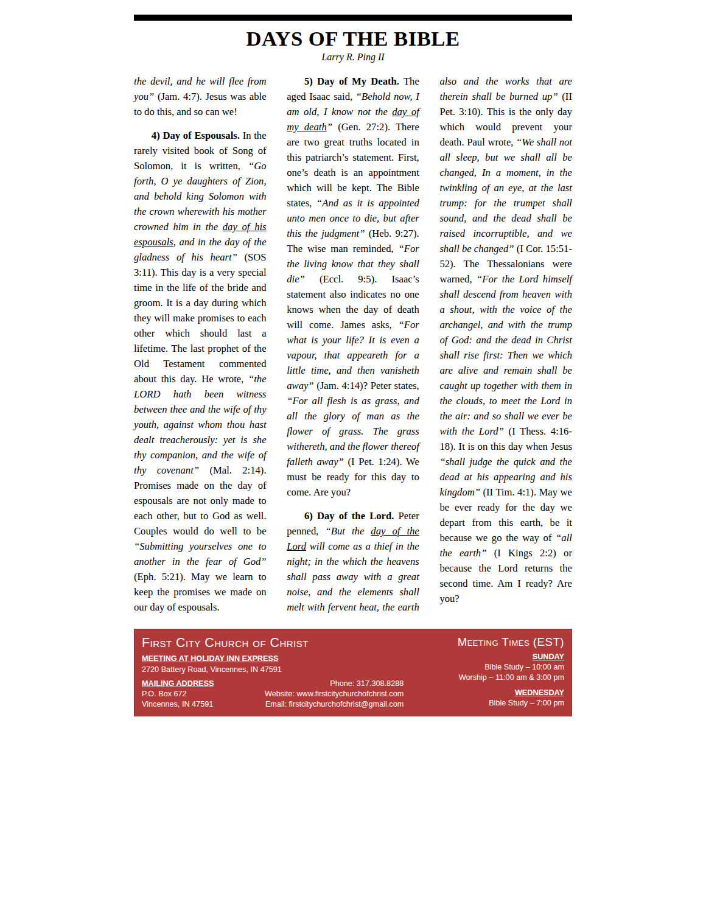DAYS OF THE BIBLE
Larry R. Ping II
the devil, and he will flee from you” (Jam. 4:7). Jesus was able to do this, and so can we!
4) Day of Espousals. In the rarely visited book of Song of Solomon, it is written, “Go forth, O ye daughters of Zion, and behold king Solomon with the crown wherewith his mother crowned him in the day of his espousals, and in the day of the gladness of his heart” (SOS 3:11). This day is a very special time in the life of the bride and groom. It is a day during which they will make promises to each other which should last a lifetime. The last prophet of the Old Testament commented about this day. He wrote, “the LORD hath been witness between thee and the wife of thy youth, against whom thou hast dealt treacherously: yet is she thy companion, and the wife of thy covenant” (Mal. 2:14). Promises made on the day of espousals are not only made to each other, but to God as well. Couples would do well to be “Submitting yourselves one to another in the fear of God” (Eph. 5:21). May we learn to keep the promises we made on our day of espousals.
5) Day of My Death. The aged Isaac said, “Behold now, I am old, I know not the day of my death” (Gen. 27:2). There are two great truths located in this patriarch’s statement. First, one’s death is an appointment which will be kept. The Bible states, “And as it is appointed unto men once to die, but after this the judgment” (Heb. 9:27). The wise man reminded, “For the living know that they shall die” (Eccl. 9:5). Isaac’s statement also indicates no one knows when the day of death will come. James asks, “For what is your life? It is even a vapour, that appeareth for a little time, and then vanisheth away” (Jam. 4:14)? Peter states, “For all flesh is as grass, and all the glory of man as the flower of grass. The grass withereth, and the flower thereof falleth away” (I Pet. 1:24). We must be ready for this day to come. Are you?
6) Day of the Lord. Peter penned, “But the day of the Lord will come as a thief in the night; in the which the heavens shall pass away with a great noise, and the elements shall melt with fervent heat, the earth also and the works that are therein shall be burned up” (II Pet. 3:10). This is the only day which would prevent your death. Paul wrote, “We shall not all sleep, but we shall all be changed, In a moment, in the twinkling of an eye, at the last trump: for the trumpet shall sound, and the dead shall be raised incorruptible, and we shall be changed” (I Cor. 15:51-52). The Thessalonians were warned, “For the Lord himself shall descend from heaven with a shout, with the voice of the archangel, and with the trump of God: and the dead in Christ shall rise first: Then we which are alive and remain shall be caught up together with them in the clouds, to meet the Lord in the air: and so shall we ever be with the Lord” (I Thess. 4:16-18). It is on this day when Jesus “shall judge the quick and the dead at his appearing and his kingdom” (II Tim. 4:1). May we be ever ready for the day we depart from this earth, be it because we go the way of “all the earth” (I Kings 2:2) or because the Lord returns the second time. Am I ready? Are you?
First City Church of Christ
MEETING AT HOLIDAY INN EXPRESS
2720 Battery Road, Vincennes, IN 47591
MAILING ADDRESS
P.O. Box 672
Vincennes, IN 47591
Phone: 317.308.8288
Website: www.firstcitychurchofchrist.com
Email: firstcitychurchofchrist@gmail.com
Meeting Times (EST)
SUNDAY
Bible Study – 10:00 am
Worship – 11:00 am & 3:00 pm
WEDNESDAY
Bible Study – 7:00 pm